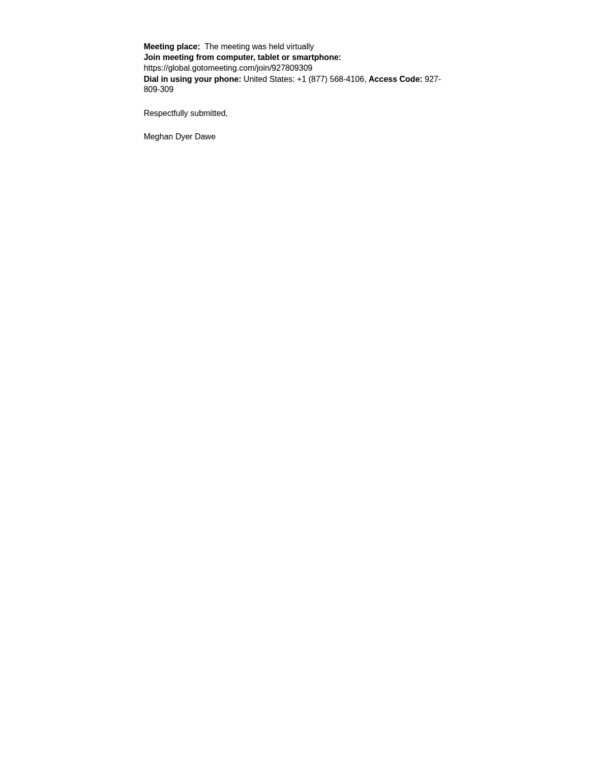Meeting place: The meeting was held virtually
Join meeting from computer, tablet or smartphone: https://global.gotomeeting.com/join/927809309
Dial in using your phone: United States: +1 (877) 568-4106, Access Code: 927-809-309
Respectfully submitted,
Meghan Dyer Dawe